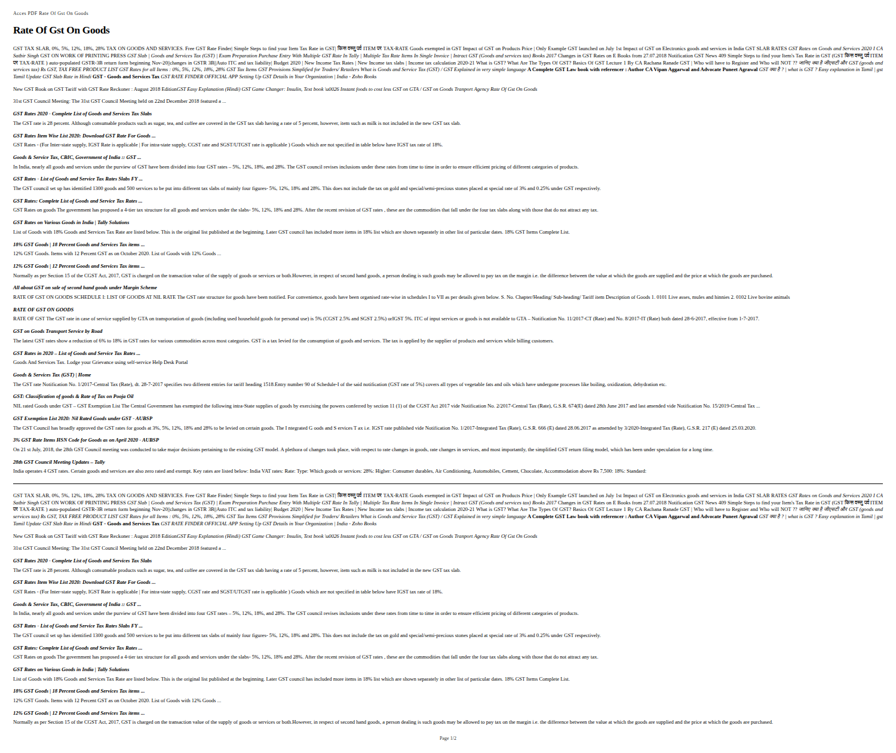Acces PDF Rate Of Gst On Goods
Rate Of Gst On Goods
GST TAX SLAB, 0%, 5%, 12%, 18%, 28% TAX ON GOODS AND SERVICES. Free GST Rate Finder| Simple Steps to find your Item Tax Rate in GST| किस वस्तु पर्व ITEM पर TAX-RATE Goods exempted in GST Impact of GST on Products Price | Only Example GST launched on July 1st Impact of GST on Electronics goods and services in India GST SLAB RATES GST Rates on Goods and Services 2020 I CA Satbir Singh GST ON WORK OF PRINTING PRESS GST Slab | Goods and Services Tax (GST) | Exam Preparation Purchase Entry With Multiple GST Rate In Tally | Multiple Tax Rate Items In Single Invoice | Intract GST (Goods and services tax) Books 2017 Changes in GST Rates on E Books from 27.07.2018 Notification GST News 409 Simple Steps to find your Item's Tax Rate in GST (GST किस वस्तु पर्व ITEM पर TAX-RATE ) auto-populated GSTR-3B return form beginning Nov-20||changes in GSTR 3B||Auto ITC and tax liability| Budget 2020 | New Income Tax Rates | New Income tax slabs | Income tax calculation 2020-21 What is GST? What Are The Types Of GST? Basics Of GST Lecture 1 By CA Rachana Ranade GST | Who will have to Register and Who will NOT ?? जानिए क्या है जीएसटी और GST (goods and services tax) Rs GST, TAX FREE PRODUCT LIST GST Rates for all Items : 0%, 5%, 12%, 18%, 28% GST Tax Items GST Provisions Simplified for Traders/ Retailers What is Goods and Service Tax (GST) / GST Explained in very simple language A Complete GST Law book with referencer : Author CA Vipan Aggarwal and Advocate Puneet Agrawal GST क्या है ? | what is GST ? Easy explanation in Tamil | gst Tamil Update GST Slab Rate in Hindi GST - Goods and Services Tax GST RATE FINDER OFFICIAL APP Setting Up GST Details in Your Organization | India - Zoho Books
New GST Book on GST Tariff with GST Rate Reckoner : August 2018 EditionGST Easy Explanation (Hindi) GST Game Changer: Insulin, Text book \u0026 Instant foods to cost less GST on GTA / GST on Goods Tranport Agency Rate Of Gst On Goods
31st GST Council Meeting: The 31st GST Council Meeting held on 22nd December 2018 featured a ...
GST Rates 2020 - Complete List of Goods and Services Tax Slabs
The GST rate is 28 percent. Although consumable products such as sugar, tea, and coffee are covered in the GST tax slab having a rate of 5 percent, however, item such as milk is not included in the new GST tax slab.
GST Rates Item Wise List 2020: Download GST Rate For Goods ...
GST Rates - (For Inter-state supply, IGST Rate is applicable | For intra-state supply, CGST rate and SGST/UTGST rate is applicable ) Goods which are not specified in table below have IGST tax rate of 18%.
Goods & Service Tax, CBIC, Government of India :: GST ...
In India, nearly all goods and services under the purview of GST have been divided into four GST rates – 5%, 12%, 18%, and 28%. The GST council revises inclusions under these rates from time to time in order to ensure efficient pricing of different categories of products.
GST Rates - List of Goods and Service Tax Rates Slabs FY ...
The GST council set up has identified 1300 goods and 500 services to be put into different tax slabs of mainly four figures- 5%, 12%, 18% and 28%. This does not include the tax on gold and special/semi-precious stones placed at special rate of 3% and 0.25% under GST respectively.
GST Rates: Complete List of Goods and Service Tax Rates ...
GST Rates on goods The government has proposed a 4-tier tax structure for all goods and services under the slabs- 5%, 12%, 18% and 28%. After the recent revision of GST rates , these are the commodities that fall under the four tax slabs along with those that do not attract any tax.
GST Rates on Various Goods in India | Tally Solutions
List of Goods with 18% Goods and Services Tax Rate are listed below. This is the original list published at the beginning. Later GST council has included more items in 18% list which are shown separately in other list of particular dates. 18% GST Items Complete List.
18% GST Goods | 18 Percent Goods and Services Tax items ...
12% GST Goods. Items with 12 Percent GST as on October 2020. List of Goods with 12% Goods ...
12% GST Goods | 12 Percent Goods and Services Tax items ...
Normally as per Section 15 of the CGST Act, 2017, GST is charged on the transaction value of the supply of goods or services or both.However, in respect of second hand goods, a person dealing is such goods may be allowed to pay tax on the margin i.e. the difference between the value at which the goods are supplied and the price at which the goods are purchased.
All about GST on sale of second hand goods under Margin Scheme
RATE OF GST ON GOODS SCHEDULE I: LIST OF GOODS AT NIL RATE The GST rate structure for goods have been notified. For convenience, goods have been organised rate-wise in schedules I to VII as per details given below. S. No. Chapter/Heading/ Sub-heading/ Tariff item Description of Goods 1. 0101 Live asses, mules and hinnies 2. 0102 Live bovine animals
RATE OF GST ON GOODS
RATE OF GST The GST rate in case of service supplied by GTA on transportation of goods (including used household goods for personal use) is 5% (CGST 2.5% and SGST 2.5%) orIGST 5%. ITC of input services or goods is not available to GTA – Notification No. 11/2017-CT (Rate) and No. 8/2017-IT (Rate) both dated 28-6-2017, effective from 1-7-2017.
GST on Goods Transport Service by Road
The latest GST rates show a reduction of 6% to 18% in GST rates for various commodities across most categories. GST is a tax levied for the consumption of goods and services. The tax is applied by the supplier of products and services while billing customers.
GST Rates in 2020 – List of Goods and Service Tax Rates ...
Goods And Services Tax. Lodge your Grievance using self-service Help Desk Portal
Goods & Services Tax (GST) | Home
The GST rate Notification No. 1/2017-Central Tax (Rate), dt. 28-7-2017 specifies two different entries for tariff heading 1518.Entry number 90 of Schedule-I of the said notification (GST rate of 5%) covers all types of vegetable fats and oils which have undergone processes like boiling, oxidization, dehydration etc.
GST: Classification of goods & Rate of Tax on Pooja Oil
NIL rated Goods under GST – GST Exemption List The Central Government has exempted the following intra-State supplies of goods by exercising the powers conferred by section 11 (1) of the CGST Act 2017 vide Notification No. 2/2017-Central Tax (Rate), G.S.R. 674(E) dated 28th June 2017 and last amended vide Notification No. 15/2019-Central Tax ...
GST Exemption List 2020: Nil Rated Goods under GST - AUBSP
The GST Council has broadly approved the GST rates for goods at 3%, 5%, 12%, 18% and 28% to be levied on certain goods. The I ntegrated G oods and S ervices T ax i.e. IGST rate published vide Notification No. 1/2017-Integrated Tax (Rate), G.S.R. 666 (E) dated 28.06.2017 as amended by 3/2020-Integrated Tax (Rate), G.S.R. 217 (E) dated 25.03.2020.
3% GST Rate Items HSN Code for Goods as on April 2020 - AUBSP
On 21 st July, 2018, the 28th GST Council meeting was conducted to take major decisions pertaining to the existing GST model. A plethora of changes took place, with respect to rate changes in goods, rate changes in services, and most importantly, the simplified GST return filing model, which has been under speculation for a long time.
28th GST Council Meeting Updates – Tally
India operates 4 GST rates. Certain goods and services are also zero rated and exempt. Key rates are listed below: India VAT rates: Rate: Type: Which goods or services: 28%: Higher: Consumer durables, Air Conditioning, Automobiles, Cement, Chocolate, Accommodation above Rs 7,500: 18%: Standard:
GST TAX SLAB, 0%, 5%, 12%, 18%, 28% TAX ON GOODS AND SERVICES. Free GST Rate Finder| Simple Steps to find your Item Tax Rate in GST| किस वस्तु पर्व ITEM पर TAX-RATE Goods exempted in GST Impact of GST on Products Price | Only Example GST launched on July 1st Impact of GST on Electronics goods and services in India GST SLAB RATES GST Rates on Goods and Services 2020 I CA Satbir Singh GST ON WORK OF PRINTING PRESS GST Slab | Goods and Services Tax (GST) | Exam Preparation Purchase Entry With Multiple GST Rate In Tally | Multiple Tax Rate Items In Single Invoice | Intract GST (Goods and services tax) Books 2017 Changes in GST Rates on E Books from 27.07.2018 Notification GST News 409 Simple Steps to find your Item's Tax Rate in GST (GST किस वस्तु पर्व ITEM पर TAX-RATE ) auto-populated GSTR-3B return form beginning Nov-20||changes in GSTR 3B||Auto ITC and tax liability| Budget 2020 | New Income Tax Rates | New Income tax slabs | Income tax calculation 2020-21 What is GST? What Are The Types Of GST? Basics Of GST Lecture 1 By CA Rachana Ranade GST | Who will have to Register and Who will NOT ?? जानिए क्या है जीएसटी और GST (goods and services tax) Rs GST, TAX FREE PRODUCT LIST GST Rates for all Items : 0%, 5%, 12%, 18%, 28% GST Tax Items GST Provisions Simplified for Traders/ Retailers What is Goods and Service Tax (GST) / GST Explained in very simple language A Complete GST Law book with referencer : Author CA Vipan Aggarwal and Advocate Puneet Agrawal GST क्या है ? | what is GST ? Easy explanation in Tamil | gst Tamil Update GST Slab Rate in Hindi GST - Goods and Services Tax GST RATE FINDER OFFICIAL APP Setting Up GST Details in Your Organization | India - Zoho Books
New GST Book on GST Tariff with GST Rate Reckoner : August 2018 EditionGST Easy Explanation (Hindi) GST Game Changer: Insulin, Text book \u0026 Instant foods to cost less GST on GTA / GST on Goods Tranport Agency Rate Of Gst On Goods
31st GST Council Meeting: The 31st GST Council Meeting held on 22nd December 2018 featured a ...
GST Rates 2020 - Complete List of Goods and Services Tax Slabs
The GST rate is 28 percent. Although consumable products such as sugar, tea, and coffee are covered in the GST tax slab having a rate of 5 percent, however, item such as milk is not included in the new GST tax slab.
GST Rates Item Wise List 2020: Download GST Rate For Goods ...
GST Rates - (For Inter-state supply, IGST Rate is applicable | For intra-state supply, CGST rate and SGST/UTGST rate is applicable ) Goods which are not specified in table below have IGST tax rate of 18%.
Goods & Service Tax, CBIC, Government of India :: GST ...
In India, nearly all goods and services under the purview of GST have been divided into four GST rates – 5%, 12%, 18%, and 28%. The GST council revises inclusions under these rates from time to time in order to ensure efficient pricing of different categories of products.
GST Rates - List of Goods and Service Tax Rates Slabs FY ...
The GST council set up has identified 1300 goods and 500 services to be put into different tax slabs of mainly four figures- 5%, 12%, 18% and 28%. This does not include the tax on gold and special/semi-precious stones placed at special rate of 3% and 0.25% under GST respectively.
GST Rates: Complete List of Goods and Service Tax Rates ...
GST Rates on goods The government has proposed a 4-tier tax structure for all goods and services under the slabs- 5%, 12%, 18% and 28%. After the recent revision of GST rates , these are the commodities that fall under the four tax slabs along with those that do not attract any tax.
GST Rates on Various Goods in India | Tally Solutions
List of Goods with 18% Goods and Services Tax Rate are listed below. This is the original list published at the beginning. Later GST council has included more items in 18% list which are shown separately in other list of particular dates. 18% GST Items Complete List.
18% GST Goods | 18 Percent Goods and Services Tax items ...
12% GST Goods. Items with 12 Percent GST as on October 2020. List of Goods with 12% Goods ...
12% GST Goods | 12 Percent Goods and Services Tax items ...
Normally as per Section 15 of the CGST Act, 2017, GST is charged on the transaction value of the supply of goods or services or both.However, in respect of second hand goods, a person dealing is such goods may be allowed to pay tax on the margin i.e. the difference between the value at which the goods are supplied and the price at which the goods are purchased.
Page 1/2